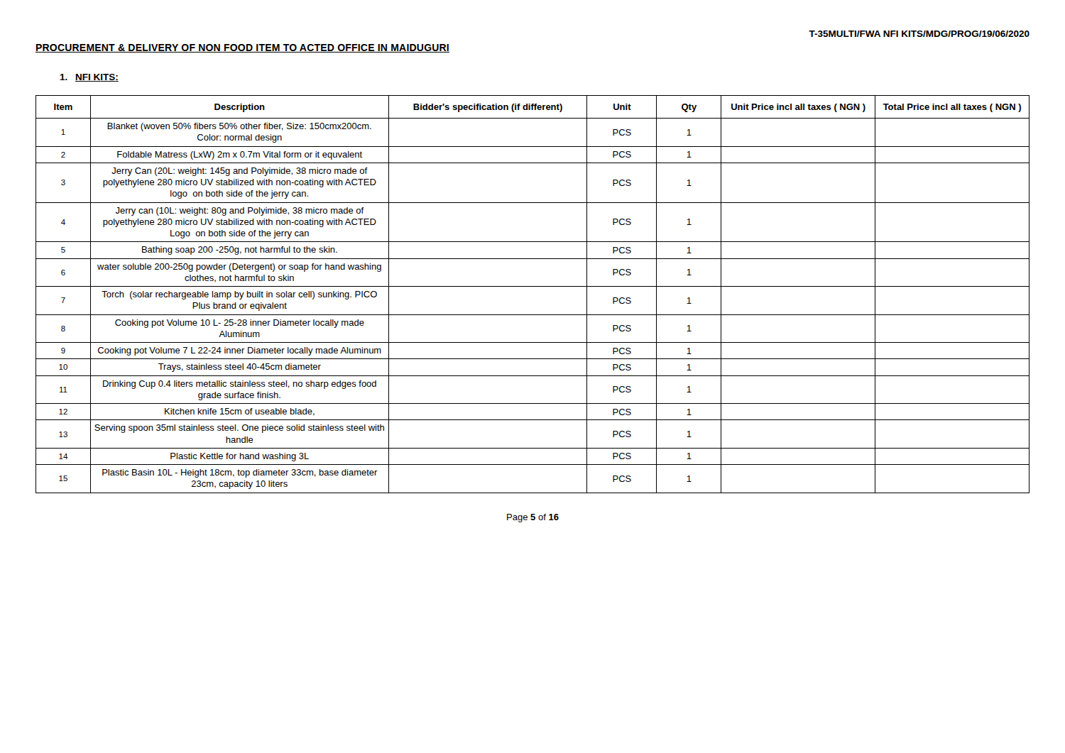T-35MULTI/FWA NFI KITS/MDG/PROG/19/06/2020
PROCUREMENT & DELIVERY OF NON FOOD ITEM TO ACTED OFFICE IN MAIDUGURI
1. NFI KITS:
| Item | Description | Bidder's specification (if different) | Unit | Qty | Unit Price incl all taxes ( NGN ) | Total Price incl all taxes ( NGN ) |
| --- | --- | --- | --- | --- | --- | --- |
| 1 | Blanket (woven 50% fibers 50% other fiber, Size: 150cmx200cm. Color: normal design | | PCS | 1 | | |
| 2 | Foldable Matress (LxW) 2m x 0.7m Vital form or it equvalent | | PCS | 1 | | |
| 3 | Jerry Can (20L: weight: 145g and Polyimide, 38 micro made of polyethylene 280 micro UV stabilized with non-coating with ACTED logo on both side of the jerry can. | | PCS | 1 | | |
| 4 | Jerry can (10L: weight: 80g and Polyimide, 38 micro made of polyethylene 280 micro UV stabilized with non-coating with ACTED Logo on both side of the jerry can | | PCS | 1 | | |
| 5 | Bathing soap 200 -250g, not harmful to the skin. | | PCS | 1 | | |
| 6 | water soluble 200-250g powder (Detergent) or soap for hand washing clothes, not harmful to skin | | PCS | 1 | | |
| 7 | Torch (solar rechargeable lamp by built in solar cell) sunking. PICO Plus brand or eqivalent | | PCS | 1 | | |
| 8 | Cooking pot Volume 10 L- 25-28 inner Diameter locally made Aluminum | | PCS | 1 | | |
| 9 | Cooking pot Volume 7 L 22-24 inner Diameter locally made Aluminum | | PCS | 1 | | |
| 10 | Trays, stainless steel 40-45cm diameter | | PCS | 1 | | |
| 11 | Drinking Cup 0.4 liters metallic stainless steel, no sharp edges food grade surface finish. | | PCS | 1 | | |
| 12 | Kitchen knife 15cm of useable blade, | | PCS | 1 | | |
| 13 | Serving spoon 35ml stainless steel. One piece solid stainless steel with handle | | PCS | 1 | | |
| 14 | Plastic Kettle for hand washing 3L | | PCS | 1 | | |
| 15 | Plastic Basin 10L - Height 18cm, top diameter 33cm, base diameter 23cm, capacity 10 liters | | PCS | 1 | | |
Page 5 of 16